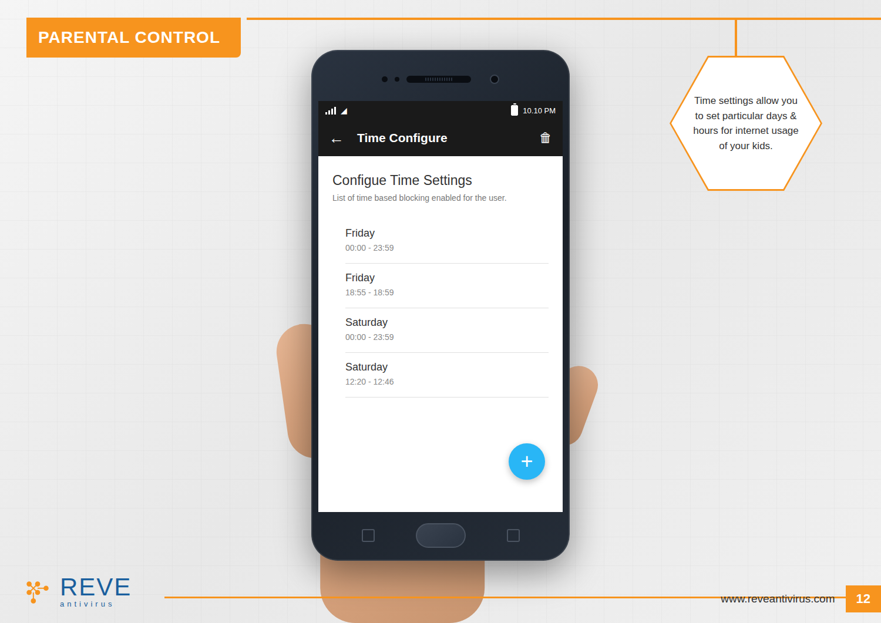PARENTAL CONTROL
Time settings allow you to set particular days & hours for internet usage of your kids.
◢
10.10 PM
← Time Configure 🗑
Configue Time Settings
List of time based blocking enabled for the user.
Friday
00:00 - 23:59
Friday
18:55 - 18:59
Saturday
00:00 - 23:59
Saturday
12:20 - 12:46
+
REVE antivirus
www.reveantivirus.com 12